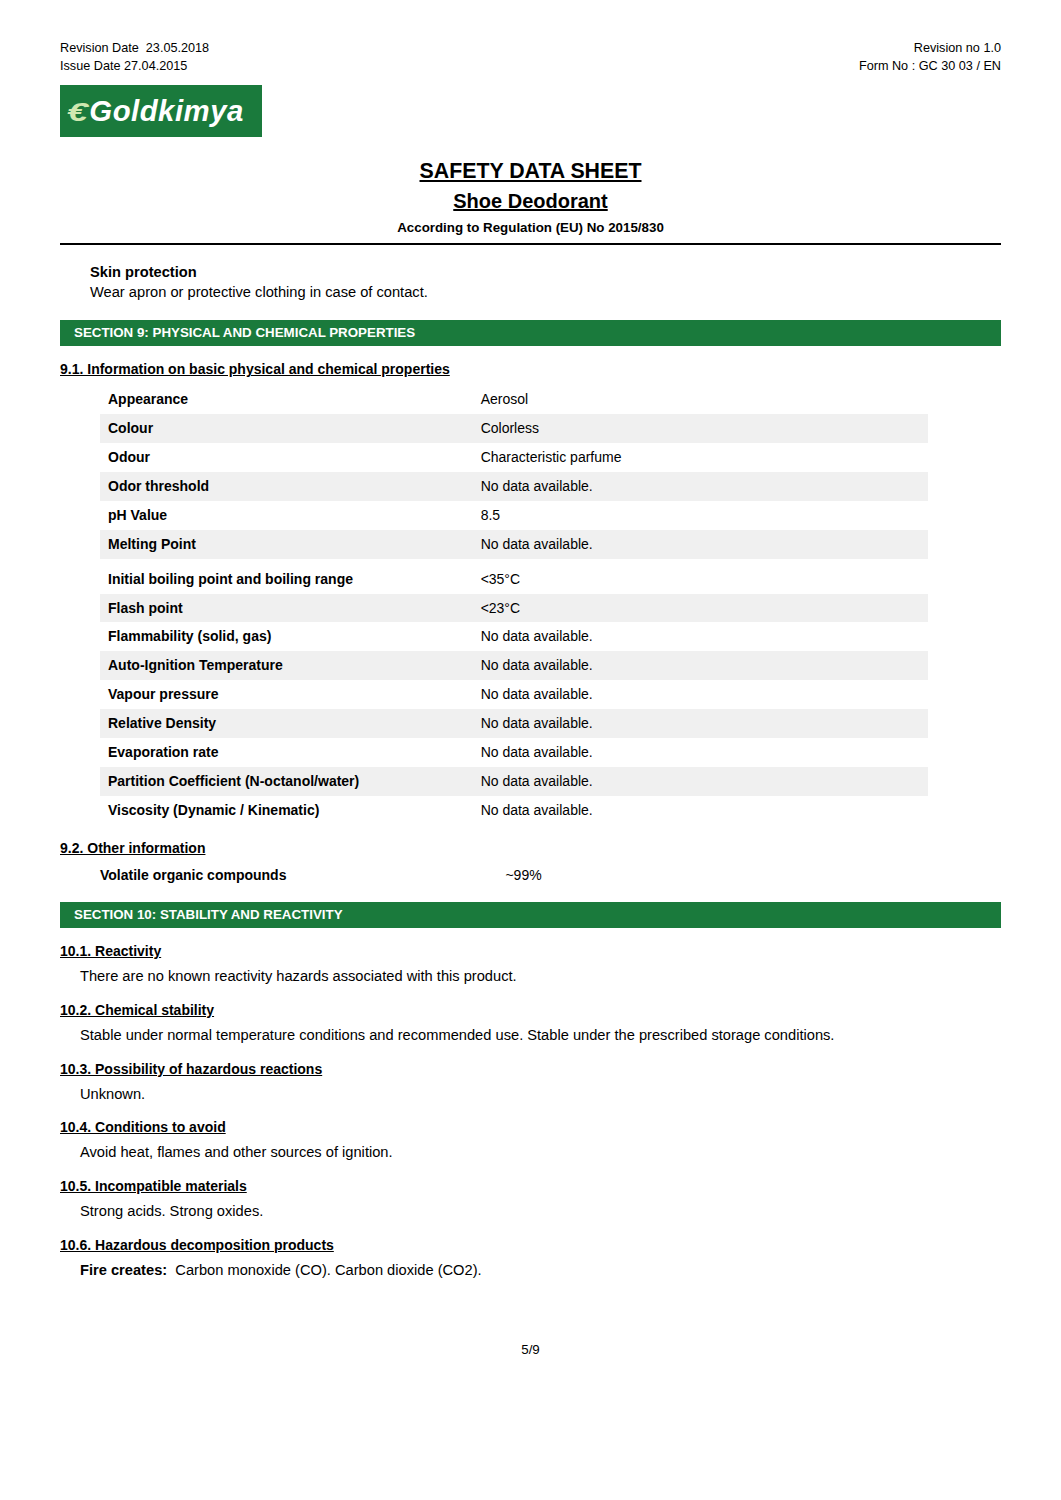Revision Date 23.05.2018
Issue Date 27.04.2015
Revision no 1.0
Form No : GC 30 03 / EN
€Goldkimya
SAFETY DATA SHEET
Shoe Deodorant
According to Regulation (EU) No 2015/830
Skin protection Wear apron or protective clothing in case of contact.
SECTION 9: PHYSICAL AND CHEMICAL PROPERTIES
9.1. Information on basic physical and chemical properties
| Appearance | Aerosol |
| Colour | Colorless |
| Odour | Characteristic parfume |
| Odor threshold | No data available. |
| pH Value | 8.5 |
| Melting Point | No data available. |
| Initial boiling point and boiling range | <35°C |
| Flash point | <23°C |
| Flammability (solid, gas) | No data available. |
| Auto-Ignition Temperature | No data available. |
| Vapour pressure | No data available. |
| Relative Density | No data available. |
| Evaporation rate | No data available. |
| Partition Coefficient (N-octanol/water) | No data available. |
| Viscosity (Dynamic / Kinematic) | No data available. |
9.2. Other information
Volatile organic compounds ~99%
SECTION 10: STABILITY AND REACTIVITY
10.1. Reactivity
There are no known reactivity hazards associated with this product.
10.2. Chemical stability
Stable under normal temperature conditions and recommended use. Stable under the prescribed storage conditions.
10.3. Possibility of hazardous reactions
Unknown.
10.4. Conditions to avoid
Avoid heat, flames and other sources of ignition.
10.5. Incompatible materials
Strong acids. Strong oxides.
10.6. Hazardous decomposition products
Fire creates: Carbon monoxide (CO). Carbon dioxide (CO2).
5/9